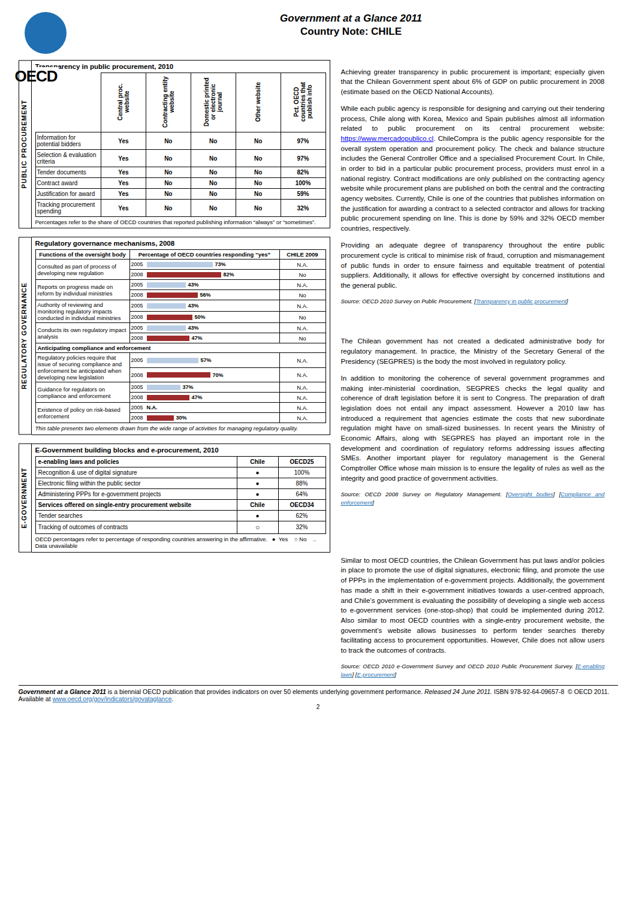OECD
Government at a Glance 2011
Country Note: CHILE
PUBLIC PROCUREMENT
Transparency in public procurement, 2010
| | Central proc. website | Contracting entity website | Domestic printed or electronic journal | Other website | Pct. OECD countries that publish info |
| --- | --- | --- | --- | --- | --- |
| Information for potential bidders | Yes | No | No | No | 97% |
| Selection & evaluation criteria | Yes | No | No | No | 97% |
| Tender documents | Yes | No | No | No | 82% |
| Contract award | Yes | No | No | No | 100% |
| Justification for award | Yes | No | No | No | 59% |
| Tracking procurement spending | Yes | No | No | No | 32% |
Percentages refer to the share of OECD countries that reported publishing information “always” or “sometimes”.
REGULATORY GOVERNANCE
Regulatory governance mechanisms, 2008
| Functions of the oversight body | Percentage of OECD countries responding “yes” | CHILE 2009 |
| --- | --- | --- |
| Consulted as part of process of developing new regulation | 2005 73% | N.A. |
| 2008 82% | No |
| Reports on progress made on reform by individual ministries | 2005 43% | N.A. |
| 2008 56% | No |
| Authority of reviewing and monitoring regulatory impacts conducted in individual ministries | 2005 43% | N.A. |
| 2008 50% | No |
| Conducts its own regulatory impact analysis | 2005 43% | N.A. |
| 2008 47% | No |
| Anticipating compliance and enforcement |
| Regulatory policies require that issue of securing compliance and enforcement be anticipated when developing new legislation | 2005 57% | N.A. |
| 2008 70% | N.A. |
| Guidance for regulators on compliance and enforcement | 2005 37% | N.A. |
| 2008 47% | N.A. |
| Existence of policy on risk-based enforcement | 2005 N.A. | N.A. |
| 2008 30% | N.A. |
This table presents two elements drawn from the wide range of activities for managing regulatory quality.
E-GOVERNMENT
E-Government building blocks and e-procurement, 2010
| e-enabling laws and policies | Chile | OECD25 |
| --- | --- | --- |
| Recognition & use of digital signature | ● | 100% |
| Electronic filing within the public sector | ● | 88% |
| Administering PPPs for e-government projects | ● | 64% |
| Services offered on single-entry procurement website | Chile | OECD34 |
| Tender searches | ● | 62% |
| Tracking of outcomes of contracts | ○ | 32% |
OECD percentages refer to percentage of responding countries answering in the affirmative. ● Yes ○ No .. Data unavailable
Achieving greater transparency in public procurement is important; especially given that the Chilean Government spent about 6% of GDP on public procurement in 2008 (estimate based on the OECD National Accounts).
While each public agency is responsible for designing and carrying out their tendering process, Chile along with Korea, Mexico and Spain publishes almost all information related to public procurement on its central procurement website: https://www.mercadopublico.cl. ChileCompra is the public agency responsible for the overall system operation and procurement policy. The check and balance structure includes the General Controller Office and a specialised Procurement Court. In Chile, in order to bid in a particular public procurement process, providers must enrol in a national registry. Contract modifications are only published on the contracting agency website while procurement plans are published on both the central and the contracting agency websites. Currently, Chile is one of the countries that publishes information on the justification for awarding a contract to a selected contractor and allows for tracking public procurement spending on line. This is done by 59% and 32% OECD member countries, respectively.
Providing an adequate degree of transparency throughout the entire public procurement cycle is critical to minimise risk of fraud, corruption and mismanagement of public funds in order to ensure fairness and equitable treatment of potential suppliers. Additionally, it allows for effective oversight by concerned institutions and the general public.
Source: OECD 2010 Survey on Public Procurement. [Transparency in public procurement]
The Chilean government has not created a dedicated administrative body for regulatory management. In practice, the Ministry of the Secretary General of the Presidency (SEGPRES) is the body the most involved in regulatory policy.
In addition to monitoring the coherence of several government programmes and making inter-ministerial coordination, SEGPRES checks the legal quality and coherence of draft legislation before it is sent to Congress. The preparation of draft legislation does not entail any impact assessment. However a 2010 law has introduced a requirement that agencies estimate the costs that new subordinate regulation might have on small-sized businesses. In recent years the Ministry of Economic Affairs, along with SEGPRES has played an important role in the development and coordination of regulatory reforms addressing issues affecting SMEs. Another important player for regulatory management is the General Comptroller Office whose main mission is to ensure the legality of rules as well as the integrity and good practice of government activities.
Source: OECD 2008 Survey on Regulatory Management. [Oversight bodies] [Compliance and enforcement]
Similar to most OECD countries, the Chilean Government has put laws and/or policies in place to promote the use of digital signatures, electronic filing, and promote the use of PPPs in the implementation of e-government projects. Additionally, the government has made a shift in their e-government initiatives towards a user-centred approach, and Chile’s government is evaluating the possibility of developing a single web access to e-government services (one-stop-shop) that could be implemented during 2012. Also similar to most OECD countries with a single-entry procurement website, the government’s website allows businesses to perform tender searches thereby facilitating access to procurement opportunities. However, Chile does not allow users to track the outcomes of contracts.
Source: OECD 2010 e-Government Survey and OECD 2010 Public Procurement Survey. [E-enabling laws] [E-procurement]
Government at a Glance 2011 is a biennial OECD publication that provides indicators on over 50 elements underlying government performance. Released 24 June 2011. ISBN 978-92-64-09657-8 © OECD 2011. Available at www.oecd.org/gov/indicators/govataglance.
2